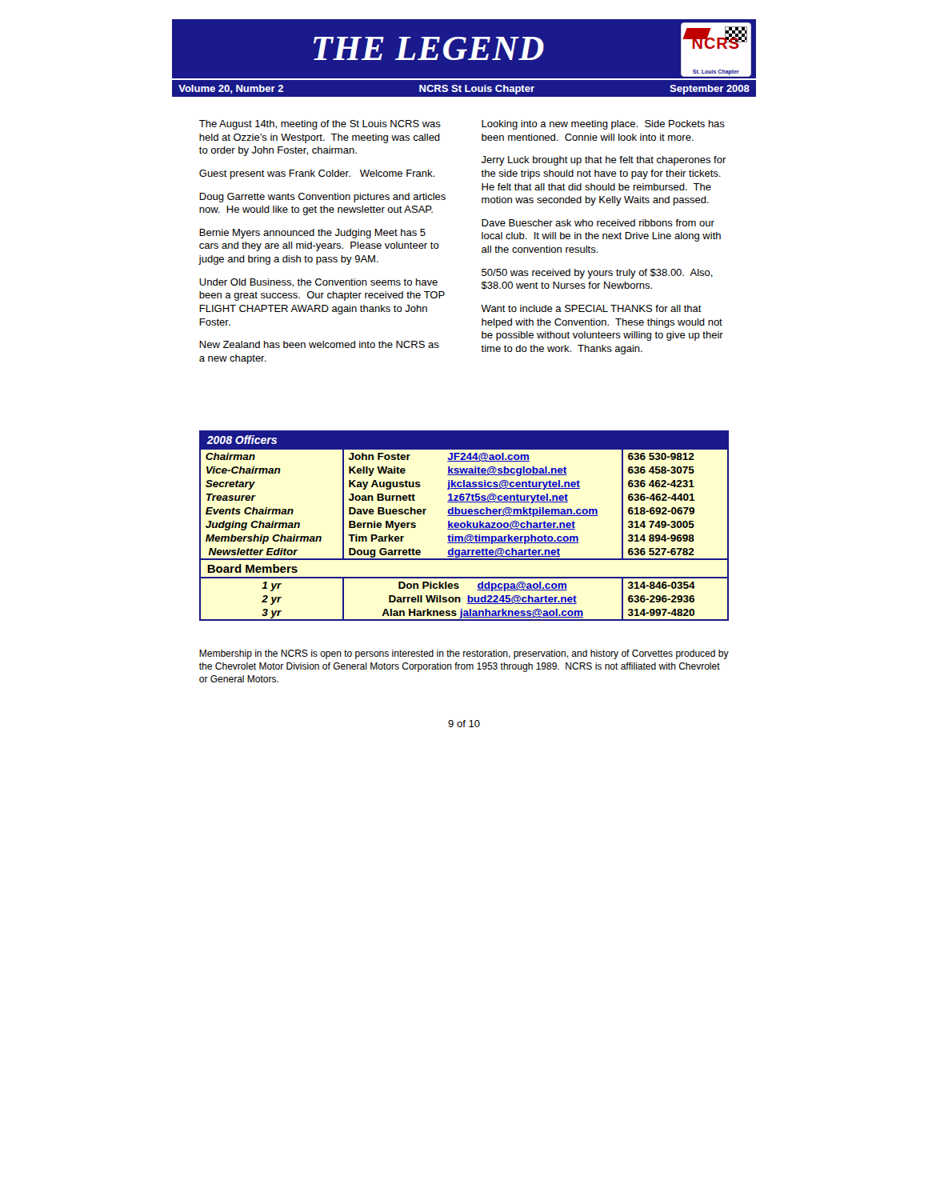THE LEGEND
NCRS
St. Louis Chapter
Volume 20, Number 2 NCRS St Louis Chapter September 2008
The August 14th, meeting of the St Louis NCRS was held at Ozzie’s in Westport. The meeting was called to order by John Foster, chairman.
Guest present was Frank Colder. Welcome Frank.
Doug Garrette wants Convention pictures and articles now. He would like to get the newsletter out ASAP.
Bernie Myers announced the Judging Meet has 5 cars and they are all mid-years. Please volunteer to judge and bring a dish to pass by 9AM.
Under Old Business, the Convention seems to have been a great success. Our chapter received the TOP FLIGHT CHAPTER AWARD again thanks to John Foster.
New Zealand has been welcomed into the NCRS as a new chapter.
Looking into a new meeting place. Side Pockets has been mentioned. Connie will look into it more.
Jerry Luck brought up that he felt that chaperones for the side trips should not have to pay for their tickets. He felt that all that did should be reimbursed. The motion was seconded by Kelly Waits and passed.
Dave Buescher ask who received ribbons from our local club. It will be in the next Drive Line along with all the convention results.
50/50 was received by yours truly of $38.00. Also, $38.00 went to Nurses for Newborns.
Want to include a SPECIAL THANKS for all that helped with the Convention. These things would not be possible without volunteers willing to give up their time to do the work. Thanks again.
2008 Officers
| Chairman | John Foster JF244@aol.com | 636 530-9812 |
| Vice-Chairman | Kelly Waite kswaite@sbcglobal.net | 636 458-3075 |
| Secretary | Kay Augustus jkclassics@centurytel.net | 636 462-4231 |
| Treasurer | Joan Burnett 1z67t5s@centurytel.net | 636-462-4401 |
| Events Chairman | Dave Buescher dbuescher@mktpileman.com | 618-692-0679 |
| Judging Chairman | Bernie Myers keokukazoo@charter.net | 314 749-3005 |
| Membership Chairman | Tim Parker tim@timparkerphoto.com | 314 894-9698 |
| Newsletter Editor | Doug Garrette dgarrette@charter.net | 636 527-6782 |
Board Members
| 1 yr | Don Pickles ddpcpa@aol.com | 314-846-0354 |
| 2 yr | Darrell Wilson bud2245@charter.net | 636-296-2936 |
| 3 yr | Alan Harkness jalanharkness@aol.com | 314-997-4820 |
Membership in the NCRS is open to persons interested in the restoration, preservation, and history of Corvettes produced by the Chevrolet Motor Division of General Motors Corporation from 1953 through 1989. NCRS is not affiliated with Chevrolet or General Motors.
9 of 10